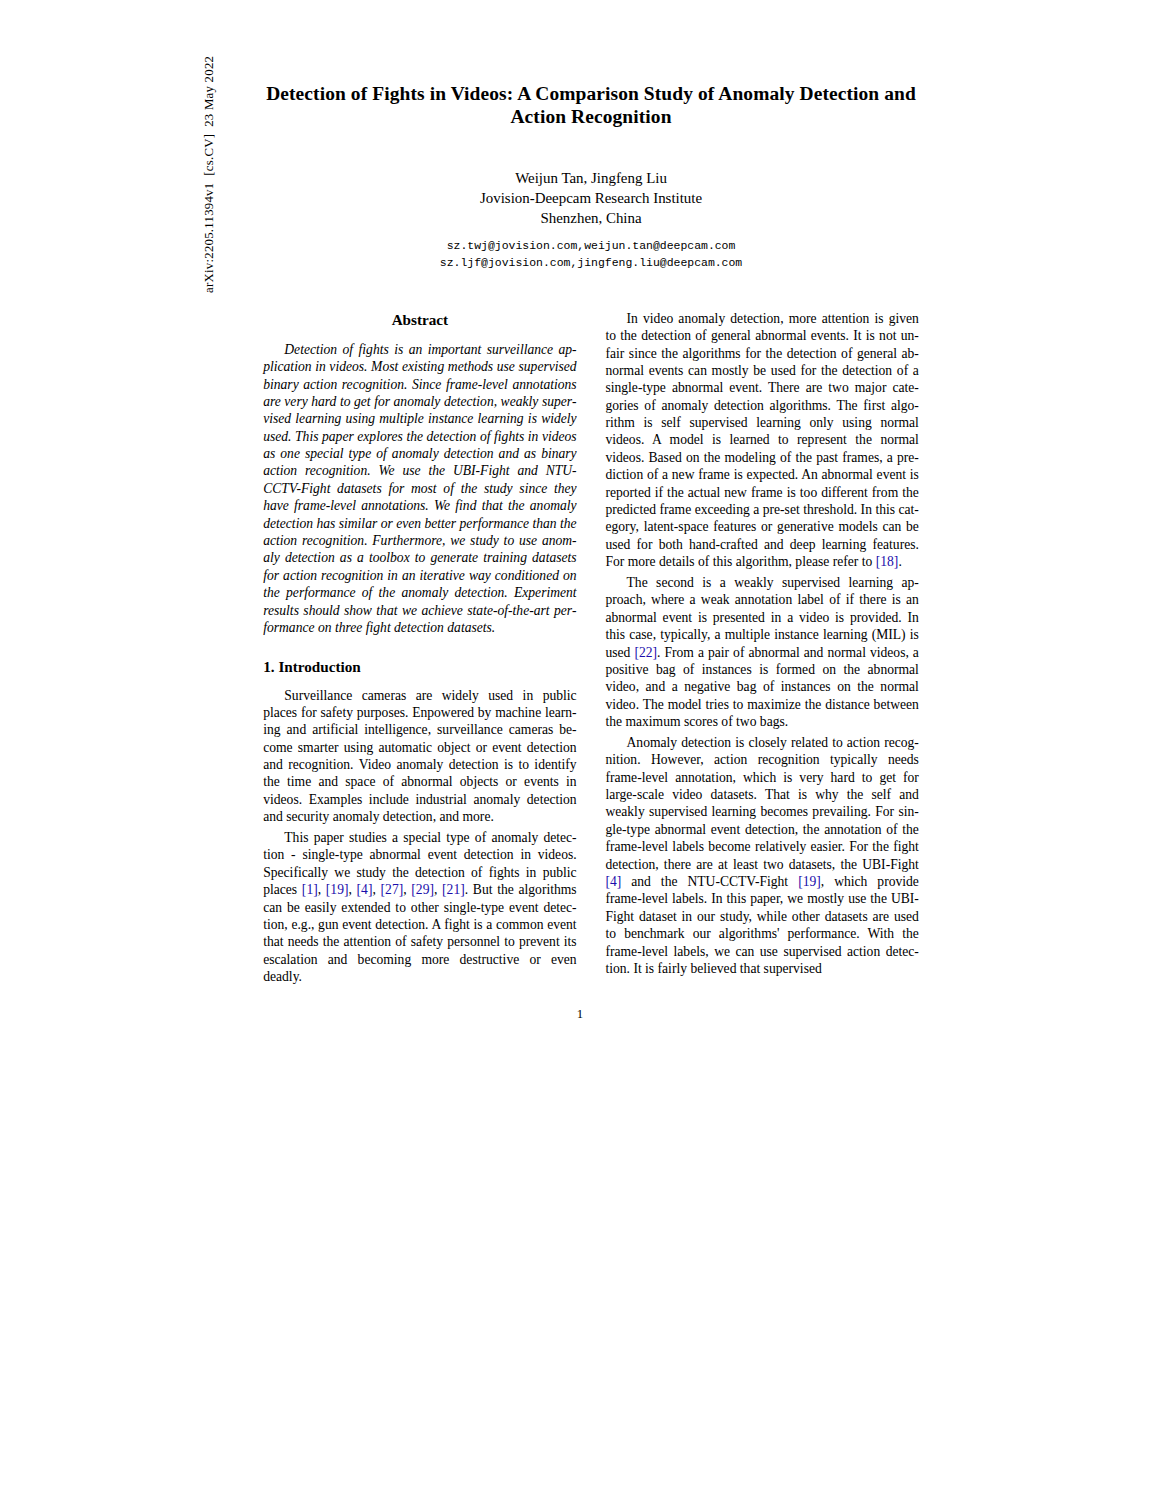arXiv:2205.11394v1 [cs.CV] 23 May 2022
Detection of Fights in Videos: A Comparison Study of Anomaly Detection and
Action Recognition
Weijun Tan, Jingfeng Liu
Jovision-Deepcam Research Institute
Shenzhen, China
sz.twj@jovision.com,weijun.tan@deepcam.com
sz.ljf@jovision.com,jingfeng.liu@deepcam.com
Abstract
Detection of fights is an important surveillance application in videos. Most existing methods use supervised binary action recognition. Since frame-level annotations are very hard to get for anomaly detection, weakly supervised learning using multiple instance learning is widely used. This paper explores the detection of fights in videos as one special type of anomaly detection and as binary action recognition. We use the UBI-Fight and NTU-CCTV-Fight datasets for most of the study since they have frame-level annotations. We find that the anomaly detection has similar or even better performance than the action recognition. Furthermore, we study to use anomaly detection as a toolbox to generate training datasets for action recognition in an iterative way conditioned on the performance of the anomaly detection. Experiment results should show that we achieve state-of-the-art performance on three fight detection datasets.
1. Introduction
Surveillance cameras are widely used in public places for safety purposes. Enpowered by machine learning and artificial intelligence, surveillance cameras become smarter using automatic object or event detection and recognition. Video anomaly detection is to identify the time and space of abnormal objects or events in videos. Examples include industrial anomaly detection and security anomaly detection, and more.
This paper studies a special type of anomaly detection - single-type abnormal event detection in videos. Specifically we study the detection of fights in public places [1], [19], [4], [27], [29], [21]. But the algorithms can be easily extended to other single-type event detection, e.g., gun event detection. A fight is a common event that needs the attention of safety personnel to prevent its escalation and becoming more destructive or even deadly.
In video anomaly detection, more attention is given to the detection of general abnormal events. It is not unfair since the algorithms for the detection of general abnormal events can mostly be used for the detection of a single-type abnormal event. There are two major categories of anomaly detection algorithms. The first algorithm is self supervised learning only using normal videos. A model is learned to represent the normal videos. Based on the modeling of the past frames, a prediction of a new frame is expected. An abnormal event is reported if the actual new frame is too different from the predicted frame exceeding a pre-set threshold. In this category, latent-space features or generative models can be used for both hand-crafted and deep learning features. For more details of this algorithm, please refer to [18].
The second is a weakly supervised learning approach, where a weak annotation label of if there is an abnormal event is presented in a video is provided. In this case, typically, a multiple instance learning (MIL) is used [22]. From a pair of abnormal and normal videos, a positive bag of instances is formed on the abnormal video, and a negative bag of instances on the normal video. The model tries to maximize the distance between the maximum scores of two bags.
Anomaly detection is closely related to action recognition. However, action recognition typically needs frame-level annotation, which is very hard to get for large-scale video datasets. That is why the self and weakly supervised learning becomes prevailing. For single-type abnormal event detection, the annotation of the frame-level labels become relatively easier. For the fight detection, there are at least two datasets, the UBI-Fight [4] and the NTU-CCTV-Fight [19], which provide frame-level labels. In this paper, we mostly use the UBI-Fight dataset in our study, while other datasets are used to benchmark our algorithms' performance. With the frame-level labels, we can use supervised action detection. It is fairly believed that supervised
1